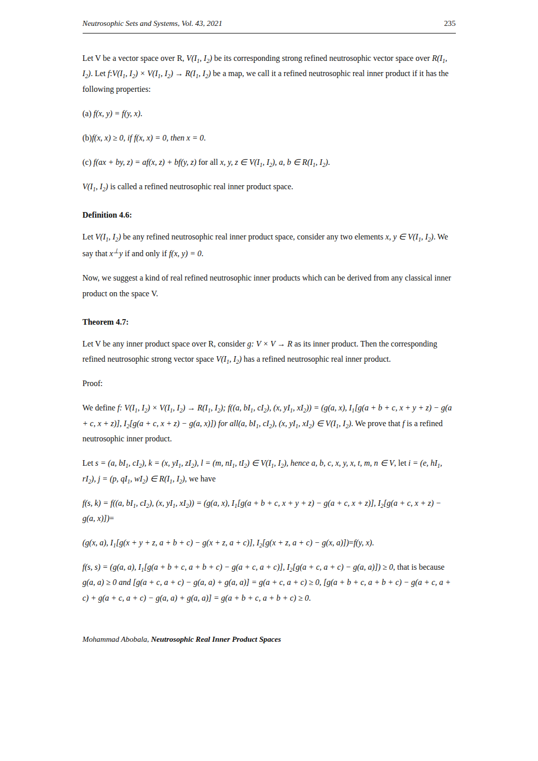Neutrosophic Sets and Systems, Vol. 43, 2021 235
Let V be a vector space over R, V(I1, I2) be its corresponding strong refined neutrosophic vector space over R(I1, I2). Let f:V(I1, I2) × V(I1, I2) → R(I1, I2) be a map, we call it a refined neutrosophic real inner product if it has the following properties:
(a) f(x, y) = f(y, x).
(b)f(x, x) ≥ 0, if f(x, x) = 0, then x = 0.
(c) f(ax + by, z) = af(x, z) + bf(y, z) for all x, y, z ∈ V(I1, I2), a, b ∈ R(I1, I2).
V(I1, I2) is called a refined neutrosophic real inner product space.
Definition 4.6:
Let V(I1, I2) be any refined neutrosophic real inner product space, consider any two elements x, y ∈ V(I1, I2). We say that x⊥y if and only if f(x, y) = 0.
Now, we suggest a kind of real refined neutrosophic inner products which can be derived from any classical inner product on the space V.
Theorem 4.7:
Let V be any inner product space over R, consider g: V × V → R as its inner product. Then the corresponding refined neutrosophic strong vector space V(I1, I2) has a refined neutrosophic real inner product.
Proof:
We define f: V(I1, I2) × V(I1, I2) → R(I1, I2); f((a, bI1, cI2), (x, yI1, xI2)) = (g(a, x), I1[g(a + b + c, x + y + z) − g(a + c, x + z)], I2[g(a + c, x + z) − g(a, x)]) for all(a, bI1, cI2), (x, yI1, xI2) ∈ V(I1, I2). We prove that f is a refined neutrosophic inner product.
Let s = (a, bI1, cI2), k = (x, yI1, zI2), l = (m, nI1, tI2) ∈ V(I1, I2), hence a, b, c, x, y, x, t, m, n ∈ V, let i = (e, hI1, rI2), j = (p, qI1, wI2) ∈ R(I1, I2), we have
f(s, k) = f((a, bI1, cI2), (x, yI1, xI2)) = (g(a, x), I1[g(a + b + c, x + y + z) − g(a + c, x + z)], I2[g(a + c, x + z) − g(a, x)])=
(g(x, a), I1[g(x + y + z, a + b + c) − g(x + z, a + c)], I2[g(x + z, a + c) − g(x, a)])=f(y, x).
f(s, s) = (g(a, a), I1[g(a + b + c, a + b + c) − g(a + c, a + c)], I2[g(a + c, a + c) − g(a, a)]) ≥ 0, that is because g(a, a) ≥ 0 and [g(a + c, a + c) − g(a, a) + g(a, a)] = g(a + c, a + c) ≥ 0, [g(a + b + c, a + b + c) − g(a + c, a + c) + g(a + c, a + c) − g(a, a) + g(a, a)] = g(a + b + c, a + b + c) ≥ 0.
Mohammad Abobala, Neutrosophic Real Inner Product Spaces